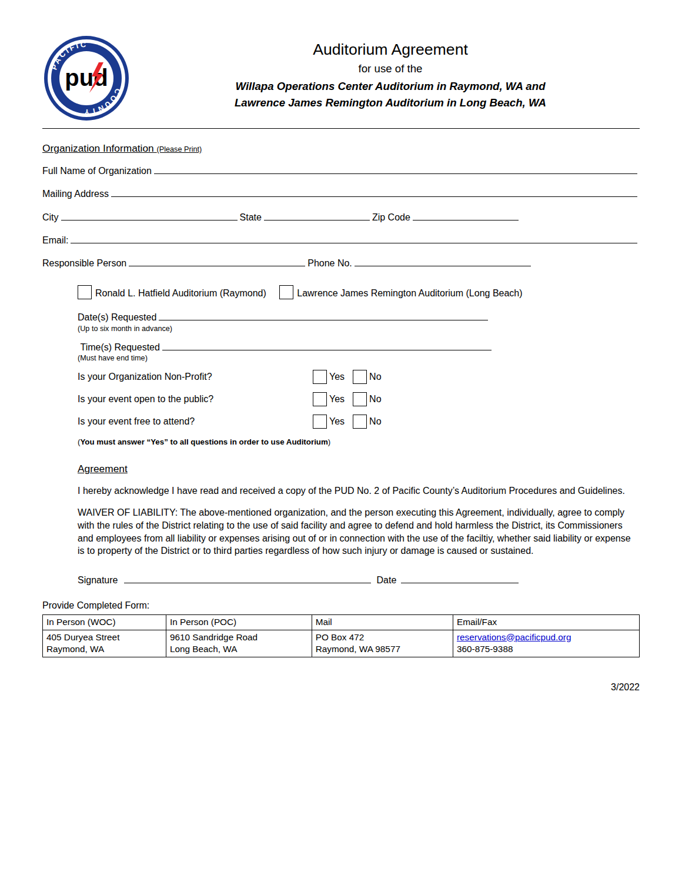PACIFIC COUNTY pud
Auditorium Agreement
for use of the
Willapa Operations Center Auditorium in Raymond, WA and
Lawrence James Remington Auditorium in Long Beach, WA
Organization Information (Please Print)
Full Name of Organization
Mailing Address
City State Zip Code
Email:
Responsible Person Phone No.
Ronald L. Hatfield Auditorium (Raymond) Lawrence James Remington Auditorium (Long Beach)
Date(s) Requested
(Up to six month in advance)
Time(s) Requested
(Must have end time)
Is your Organization Non-Profit? Yes No
Is your event open to the public? Yes No
Is your event free to attend? Yes No
(You must answer “Yes” to all questions in order to use Auditorium)
Agreement
I hereby acknowledge I have read and received a copy of the PUD No. 2 of Pacific County’s Auditorium Procedures and Guidelines.
WAIVER OF LIABILITY: The above-mentioned organization, and the person executing this Agreement, individually, agree to comply with the rules of the District relating to the use of said facility and agree to defend and hold harmless the District, its Commissioners and employees from all liability or expenses arising out of or in connection with the use of the faciltiy, whether said liability or expense is to property of the District or to third parties regardless of how such injury or damage is caused or sustained.
Signature Date
Provide Completed Form:
| In Person (WOC) | In Person (POC) | Mail | Email/Fax |
| 405 Duryea Street Raymond, WA | 9610 Sandridge Road Long Beach, WA | PO Box 472 Raymond, WA 98577 | reservations@pacificpud.org 360-875-9388 |
3/2022